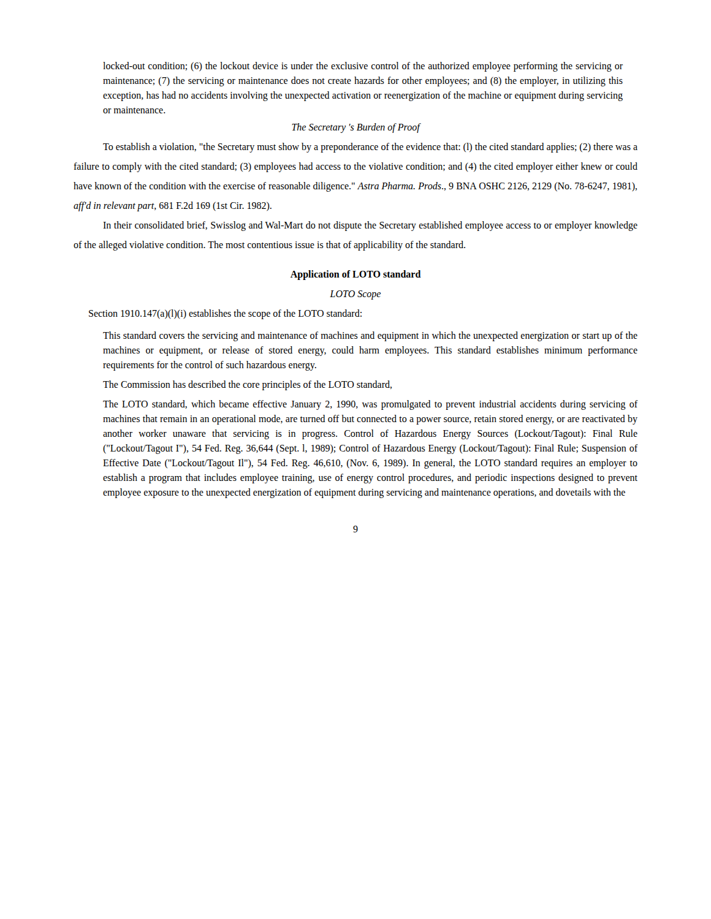locked-out condition; (6) the lockout device is under the exclusive control of the authorized employee performing the servicing or maintenance; (7) the servicing or maintenance does not create hazards for other employees; and (8) the employer, in utilizing this exception, has had no accidents involving the unexpected activation or reenergization of the machine or equipment during servicing or maintenance.
The Secretary 's Burden of Proof
To establish a violation, "the Secretary must show by a preponderance of the evidence that: (l) the cited standard applies; (2) there was a failure to comply with the cited standard; (3) employees had access to the violative condition; and (4) the cited employer either knew or could have known of the condition with the exercise of reasonable diligence." Astra Pharma. Prods., 9 BNA OSHC 2126, 2129 (No. 78-6247, 1981), aff'd in relevant part, 681 F.2d 169 (1st Cir. 1982).
In their consolidated brief, Swisslog and Wal-Mart do not dispute the Secretary established employee access to or employer knowledge of the alleged violative condition. The most contentious issue is that of applicability of the standard.
Application of LOTO standard
LOTO Scope
Section 1910.147(a)(l)(i) establishes the scope of the LOTO standard:
This standard covers the servicing and maintenance of machines and equipment in which the unexpected energization or start up of the machines or equipment, or release of stored energy, could harm employees. This standard establishes minimum performance requirements for the control of such hazardous energy.
The Commission has described the core principles of the LOTO standard,
The LOTO standard, which became effective January 2, 1990, was promulgated to prevent industrial accidents during servicing of machines that remain in an operational mode, are turned off but connected to a power source, retain stored energy, or are reactivated by another worker unaware that servicing is in progress. Control of Hazardous Energy Sources (Lockout/Tagout): Final Rule ("Lockout/Tagout I"), 54 Fed. Reg. 36,644 (Sept. l, 1989); Control of Hazardous Energy (Lockout/Tagout): Final Rule; Suspension of Effective Date ("Lockout/Tagout Il"), 54 Fed. Reg. 46,610, (Nov. 6, 1989). In general, the LOTO standard requires an employer to establish a program that includes employee training, use of energy control procedures, and periodic inspections designed to prevent employee exposure to the unexpected energization of equipment during servicing and maintenance operations, and dovetails with the
9